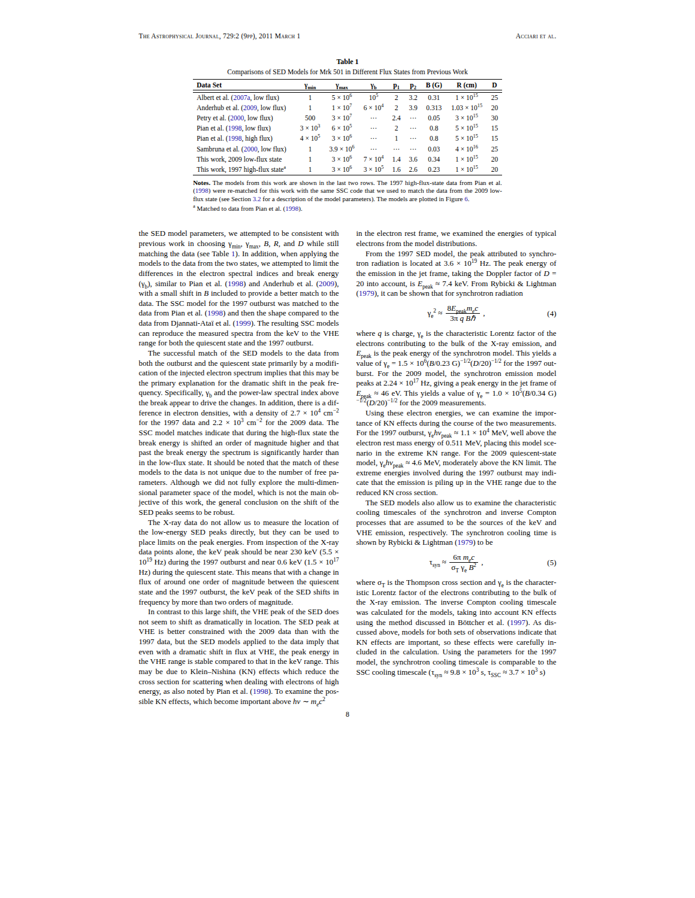The Astrophysical Journal, 729:2 (9pp), 2011 March 1
Acciari et al.
Table 1
Comparisons of SED Models for Mrk 501 in Different Flux States from Previous Work
| Data Set | γ min | γ max | γ b | p 1 | p 2 | B (G) | R (cm) | D |
| --- | --- | --- | --- | --- | --- | --- | --- | --- |
| Albert et al. ( 2007a , low flux) | 1 | 5 × 10 6 | 10 5 | 2 | 3.2 | 0.31 | 1 × 10 15 | 25 |
| Anderhub et al. ( 2009 , low flux) | 1 | 1 × 10 7 | 6 × 10 4 | 2 | 3.9 | 0.313 | 1.03 × 10 15 | 20 |
| Petry et al. ( 2000 , low flux) | 500 | 3 × 10 7 | ··· | 2.4 | ··· | 0.05 | 3 × 10 15 | 30 |
| Pian et al. ( 1998 , low flux) | 3 × 10 3 | 6 × 10 5 | ··· | 2 | ··· | 0.8 | 5 × 10 15 | 15 |
| Pian et al. ( 1998 , high flux) | 4 × 10 5 | 3 × 10 6 | ··· | 1 | ··· | 0.8 | 5 × 10 15 | 15 |
| Sambruna et al. ( 2000 , low flux) | 1 | 3.9 × 10 6 | ··· | ··· | ··· | 0.03 | 4 × 10 16 | 25 |
| This work, 2009 low-flux state | 1 | 3 × 10 6 | 7 × 10 4 | 1.4 | 3.6 | 0.34 | 1 × 10 15 | 20 |
| This work, 1997 high-flux state a | 1 | 3 × 10 6 | 3 × 10 5 | 1.6 | 2.6 | 0.23 | 1 × 10 15 | 20 |
Notes. The models from this work are shown in the last two rows. The 1997 high-flux-state data from Pian et al. (1998) were re-matched for this work with the same SSC code that we used to match the data from the 2009 low-flux state (see Section 3.2 for a description of the model parameters). The models are plotted in Figure 6.
a Matched to data from Pian et al. (1998).
the SED model parameters, we attempted to be consistent with previous work in choosing γmin, γmax, B, R, and D while still matching the data (see Table 1). In addition, when applying the models to the data from the two states, we attempted to limit the differences in the electron spectral indices and break energy (γb), similar to Pian et al. (1998) and Anderhub et al. (2009), with a small shift in B included to provide a better match to the data. The SSC model for the 1997 outburst was matched to the data from Pian et al. (1998) and then the shape compared to the data from Djannati-Ataï et al. (1999). The resulting SSC models can reproduce the measured spectra from the keV to the VHE range for both the quiescent state and the 1997 outburst.
The successful match of the SED models to the data from both the outburst and the quiescent state primarily by a modification of the injected electron spectrum implies that this may be the primary explanation for the dramatic shift in the peak frequency. Specifically, γb and the power-law spectral index above the break appear to drive the changes. In addition, there is a difference in electron densities, with a density of 2.7 × 104 cm−2 for the 1997 data and 2.2 × 103 cm−2 for the 2009 data. The SSC model matches indicate that during the high-flux state the break energy is shifted an order of magnitude higher and that past the break energy the spectrum is significantly harder than in the low-flux state. It should be noted that the match of these models to the data is not unique due to the number of free parameters. Although we did not fully explore the multi-dimensional parameter space of the model, which is not the main objective of this work, the general conclusion on the shift of the SED peaks seems to be robust.
The X-ray data do not allow us to measure the location of the low-energy SED peaks directly, but they can be used to place limits on the peak energies. From inspection of the X-ray data points alone, the keV peak should be near 230 keV (5.5 × 1019 Hz) during the 1997 outburst and near 0.6 keV (1.5 × 1017 Hz) during the quiescent state. This means that with a change in flux of around one order of magnitude between the quiescent state and the 1997 outburst, the keV peak of the SED shifts in frequency by more than two orders of magnitude.
In contrast to this large shift, the VHE peak of the SED does not seem to shift as dramatically in location. The SED peak at VHE is better constrained with the 2009 data than with the 1997 data, but the SED models applied to the data imply that even with a dramatic shift in flux at VHE, the peak energy in the VHE range is stable compared to that in the keV range. This may be due to Klein–Nishina (KN) effects which reduce the cross section for scattering when dealing with electrons of high energy, as also noted by Pian et al. (1998). To examine the possible KN effects, which become important above hν ∼ mec2
in the electron rest frame, we examined the energies of typical electrons from the model distributions.
From the 1997 SED model, the peak attributed to synchrotron radiation is located at 3.6 × 1019 Hz. The peak energy of the emission in the jet frame, taking the Doppler factor of D = 20 into account, is Epeak ≈ 7.4 keV. From Rybicki & Lightman (1979), it can be shown that for synchrotron radiation
γe2 ≈ 8Epeakmec 3π q Bℏ ,
(4)
where q is charge, γe is the characteristic Lorentz factor of the electrons contributing to the bulk of the X-ray emission, and Epeak is the peak energy of the synchrotron model. This yields a value of γe = 1.5 × 106(B/0.23 G)−1/2(D/20)−1/2 for the 1997 outburst. For the 2009 model, the synchrotron emission model peaks at 2.24 × 1017 Hz, giving a peak energy in the jet frame of Epeak ≈ 46 eV. This yields a value of γe = 1.0 × 105(B/0.34 G)−1/2(D/20)−1/2 for the 2009 measurements.
Using these electron energies, we can examine the importance of KN effects during the course of the two measurements. For the 1997 outburst, γehνpeak ≈ 1.1 × 104 MeV, well above the electron rest mass energy of 0.511 MeV, placing this model scenario in the extreme KN range. For the 2009 quiescent-state model, γehνpeak ≈ 4.6 MeV, moderately above the KN limit. The extreme energies involved during the 1997 outburst may indicate that the emission is piling up in the VHE range due to the reduced KN cross section.
The SED models also allow us to examine the characteristic cooling timescales of the synchrotron and inverse Compton processes that are assumed to be the sources of the keV and VHE emission, respectively. The synchrotron cooling time is shown by Rybicki & Lightman (1979) to be
τsyn ≈ 6π mec σT γe B2 ,
(5)
where σT is the Thompson cross section and γe is the characteristic Lorentz factor of the electrons contributing to the bulk of the X-ray emission. The inverse Compton cooling timescale was calculated for the models, taking into account KN effects using the method discussed in Böttcher et al. (1997). As discussed above, models for both sets of observations indicate that KN effects are important, so these effects were carefully included in the calculation. Using the parameters for the 1997 model, the synchrotron cooling timescale is comparable to the SSC cooling timescale (τsyn ≈ 9.8 × 103 s, τSSC ≈ 3.7 × 103 s)
8